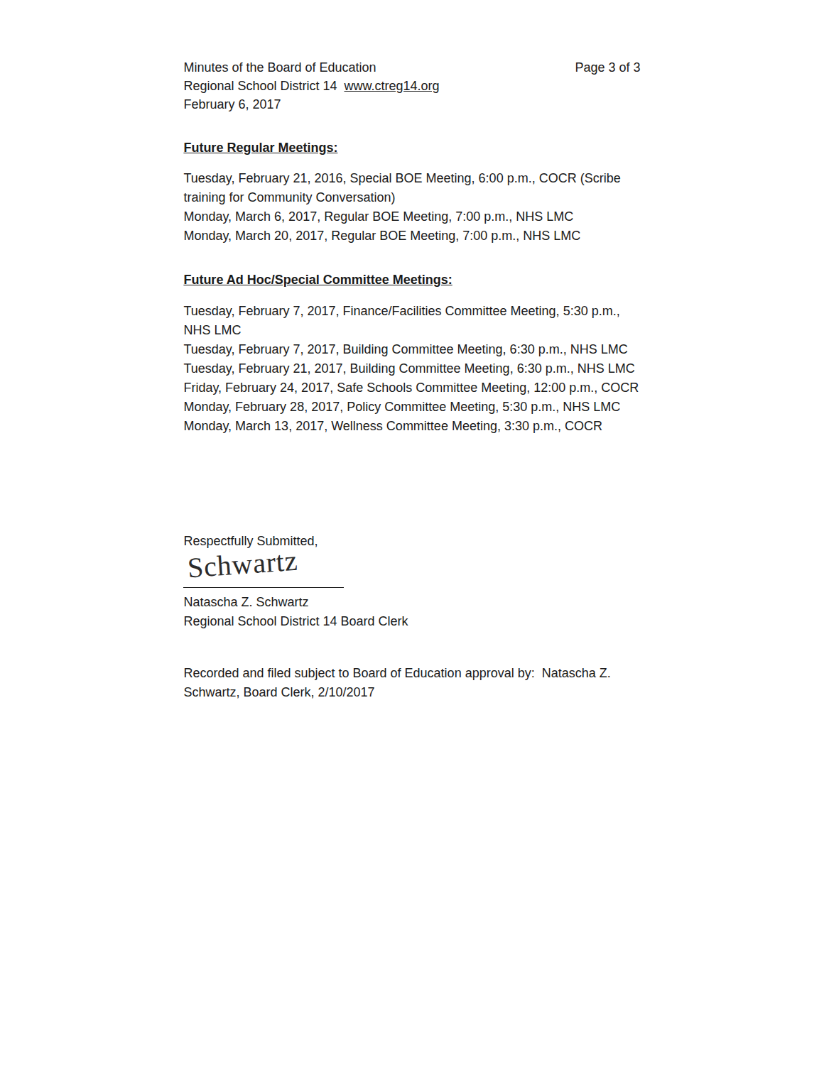Minutes of the Board of Education
Regional School District 14 www.ctreg14.org
February 6, 2017
Page 3 of 3
Future Regular Meetings:
Tuesday, February 21, 2016, Special BOE Meeting, 6:00 p.m., COCR (Scribe training for Community Conversation)
Monday, March 6, 2017, Regular BOE Meeting, 7:00 p.m., NHS LMC
Monday, March 20, 2017, Regular BOE Meeting, 7:00 p.m., NHS LMC
Future Ad Hoc/Special Committee Meetings:
Tuesday, February 7, 2017, Finance/Facilities Committee Meeting, 5:30 p.m., NHS LMC
Tuesday, February 7, 2017, Building Committee Meeting, 6:30 p.m., NHS LMC
Tuesday, February 21, 2017, Building Committee Meeting, 6:30 p.m., NHS LMC
Friday, February 24, 2017, Safe Schools Committee Meeting, 12:00 p.m., COCR
Monday, February 28, 2017, Policy Committee Meeting, 5:30 p.m., NHS LMC
Monday, March 13, 2017, Wellness Committee Meeting, 3:30 p.m., COCR
Respectfully Submitted,
Schwartz
Natascha Z. Schwartz
Regional School District 14 Board Clerk
Recorded and filed subject to Board of Education approval by: Natascha Z. Schwartz, Board Clerk, 2/10/2017